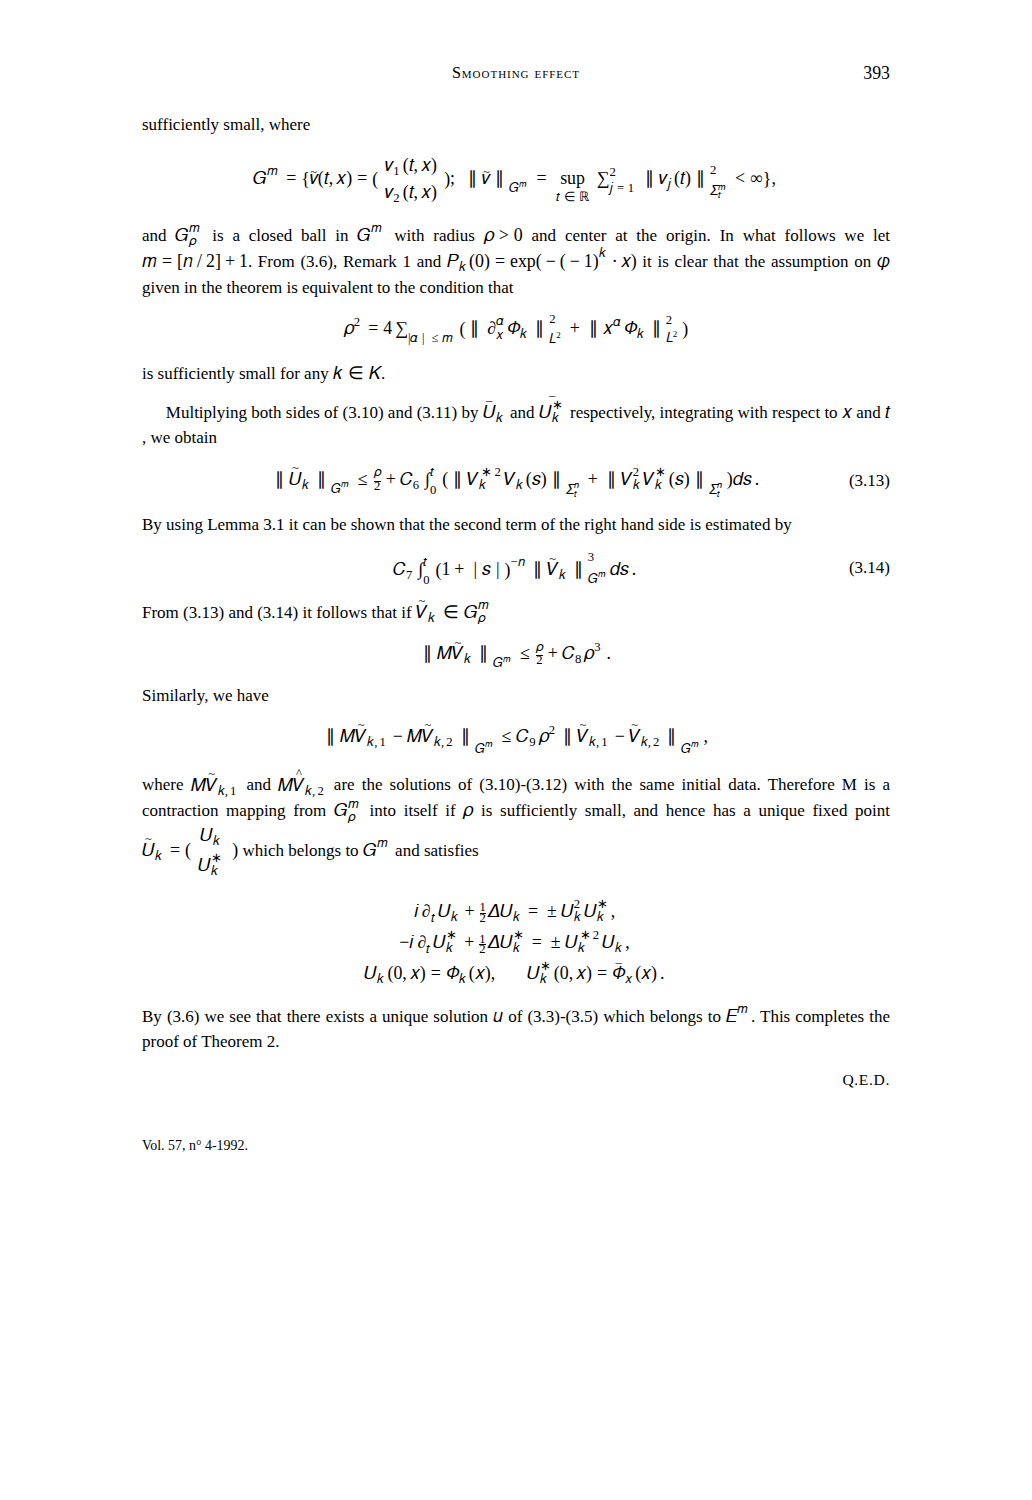Smoothing effect 393
sufficiently small, where
Gm = { v~ (t,x) = ( v1(t,x) v2(t,x) ) ; ∥v~∥ Gm = supt∈ℝ ∑ j=1 2 ∥vj(t)∥ Σtm 2 < ∞ } ,
and Gρm is a closed ball in Gm with radius ρ>0 and center at the origin. In what follows we let m=[n/2]+1. From (3.6), Remark 1 and Pk(0)=exp(−(−1)k·x) it is clear that the assumption on φ given in the theorem is equivalent to the condition that
ρ2 = 4 ∑ |α|≤m ( ∥∂xαΦk∥ L2 2 + ∥xαΦk∥ L2 2 )
is sufficiently small for any k∈K.
Multiplying both sides of (3.10) and (3.11) by U¯k and Uk∗¯ respectively, integrating with respect to x and t, we obtain
∥U~k∥ Gm ≤ ρ2 + C6 ∫ 0 t ( ∥Vk∗2Vk(s)∥ Σtn + ∥Vk2Vk∗(s)∥ Σtn ) ds . (3.13)
By using Lemma 3.1 it can be shown that the second term of the right hand side is estimated by
C7 ∫0t (1+|s|) −n ∥V~k∥ Gm 3 ds . (3.14)
From (3.13) and (3.14) it follows that if V~k∈Gρm
∥MV~k∥ Gm ≤ ρ2 + C8 ρ3 .
Similarly, we have
∥MV~k,1−MV~k,2∥ Gm ≤ C9 ρ2 ∥V~k,1−V~k,2∥ Gm ,
where MV~k,1 and MV^k,2 are the solutions of (3.10)-(3.12) with the same initial data. Therefore M is a contraction mapping from Gρm into itself if ρ is sufficiently small, and hence has a unique fixed point U~k=(UkUk∗) which belongs to Gm and satisfies
i∂tUk + 12 ΔUk = ± Uk2 Uk∗ , −i∂tUk∗ + 12 ΔUk∗ = ± Uk∗2 Uk , Uk(0,x) = Φk(x) , Uk∗(0,x) = Φ¯x(x) .
By (3.6) we see that there exists a unique solution u of (3.3)-(3.5) which belongs to Em. This completes the proof of Theorem 2.
Q.E.D.
Vol. 57, n° 4-1992.